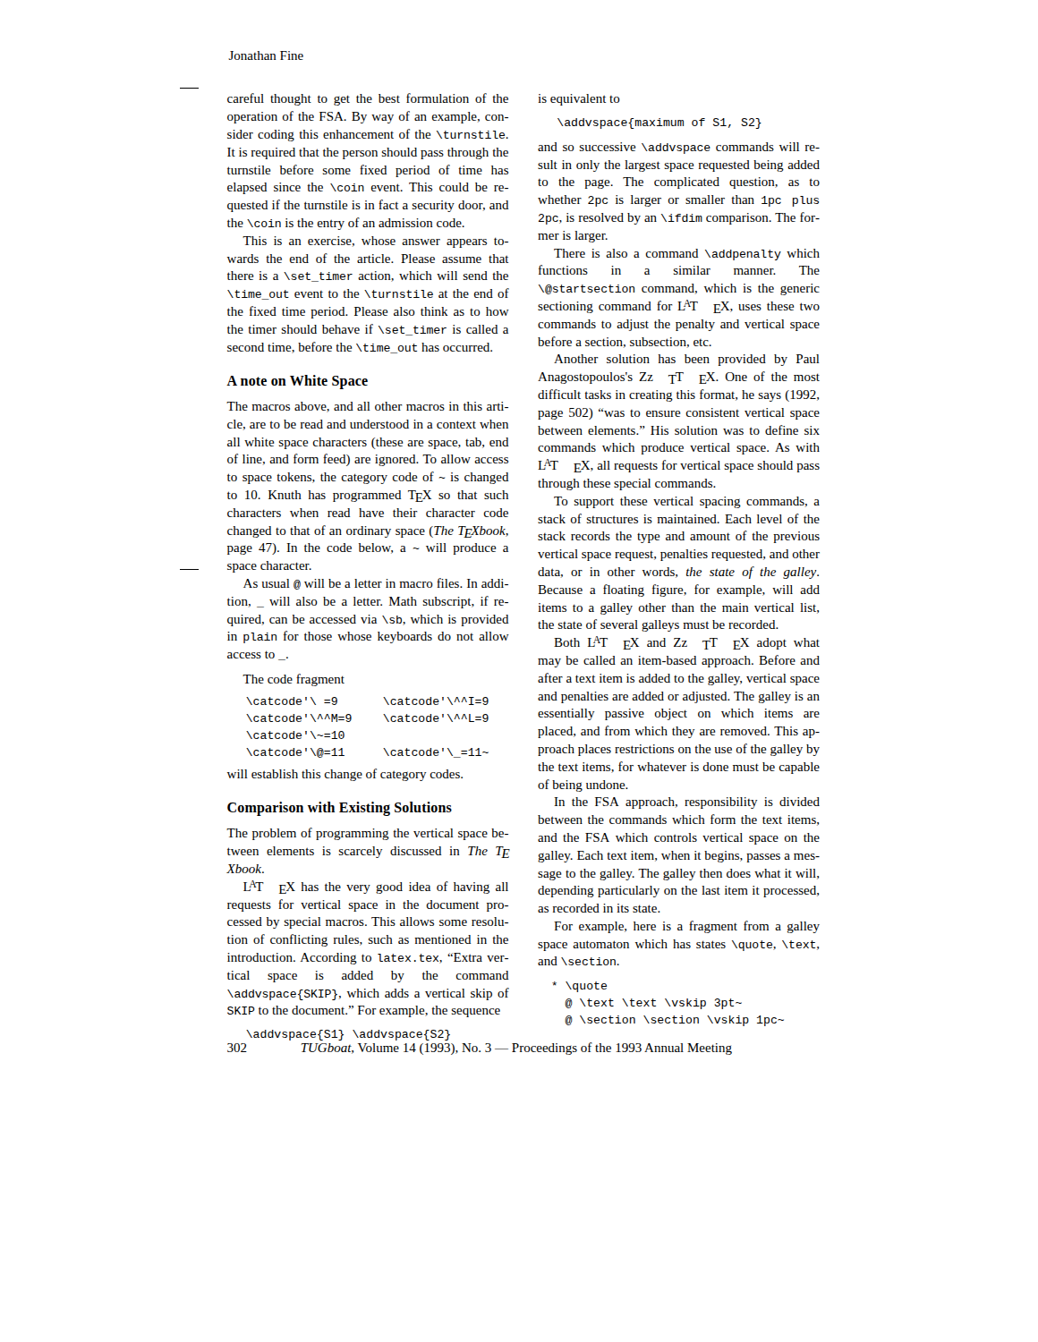Jonathan Fine
careful thought to get the best formulation of the operation of the FSA. By way of an example, consider coding this enhancement of the \turnstile. It is required that the person should pass through the turnstile before some fixed period of time has elapsed since the \coin event. This could be requested if the turnstile is in fact a security door, and the \coin is the entry of an admission code.
This is an exercise, whose answer appears towards the end of the article. Please assume that there is a \set_timer action, which will send the \time_out event to the \turnstile at the end of the fixed time period. Please also think as to how the timer should behave if \set_timer is called a second time, before the \time_out has occurred.
A note on White Space
The macros above, and all other macros in this article, are to be read and understood in a context when all white space characters (these are space, tab, end of line, and form feed) are ignored. To allow access to space tokens, the category code of ~ is changed to 10. Knuth has programmed TEX so that such characters when read have their character code changed to that of an ordinary space (The TEXbook, page 47). In the code below, a ~ will produce a space character.
As usual @ will be a letter in macro files. In addition, _ will also be a letter. Math subscript, if required, can be accessed via \sb, which is provided in plain for those whose keyboards do not allow access to _.
The code fragment
| \catcode'\ =9 | \catcode'\^^I=9 |
| \catcode'\^^M=9 | \catcode'\^^L=9 |
| \catcode'\~=10 | |
| \catcode'\@=11 | \catcode'\_=11~ |
will establish this change of category codes.
Comparison with Existing Solutions
The problem of programming the vertical space between elements is scarcely discussed in The TEXbook.
LATEX has the very good idea of having all requests for vertical space in the document processed by special macros. This allows some resolution of conflicting rules, such as mentioned in the introduction. According to latex.tex, “Extra vertical space is added by the command \addvspace{SKIP}, which adds a vertical skip of SKIP to the document.” For example, the sequence
\addvspace{S1} \addvspace{S2}
is equivalent to
\addvspace{maximum of S1, S2}
and so successive \addvspace commands will result in only the largest space requested being added to the page. The complicated question, as to whether 2pc is larger or smaller than 1pc plus 2pc, is resolved by an \ifdim comparison. The former is larger.
There is also a command \addpenalty which functions in a similar manner. The \@startsection command, which is the generic sectioning command for LATEX, uses these two commands to adjust the penalty and vertical space before a section, subsection, etc.
Another solution has been provided by Paul Anagostopoulos's ZzT TEX. One of the most difficult tasks in creating this format, he says (1992, page 502) “was to ensure consistent vertical space between elements.” His solution was to define six commands which produce vertical space. As with LATEX, all requests for vertical space should pass through these special commands.
To support these vertical spacing commands, a stack of structures is maintained. Each level of the stack records the type and amount of the previous vertical space request, penalties requested, and other data, or in other words, the state of the galley. Because a floating figure, for example, will add items to a galley other than the main vertical list, the state of several galleys must be recorded.
Both LATEX and ZzTTEX adopt what may be called an item-based approach. Before and after a text item is added to the galley, vertical space and penalties are added or adjusted. The galley is an essentially passive object on which items are placed, and from which they are removed. This approach places restrictions on the use of the galley by the text items, for whatever is done must be capable of being undone.
In the FSA approach, responsibility is divided between the commands which form the text items, and the FSA which controls vertical space on the galley. Each text item, when it begins, passes a message to the galley. The galley then does what it will, depending particularly on the last item it processed, as recorded in its state.
For example, here is a fragment from a galley space automaton which has states \quote, \text, and \section.
* \quote
@ \text \text \vskip 3pt~
@ \section \section \vskip 1pc~
302
TUGboat, Volume 14 (1993), No. 3 — Proceedings of the 1993 Annual Meeting